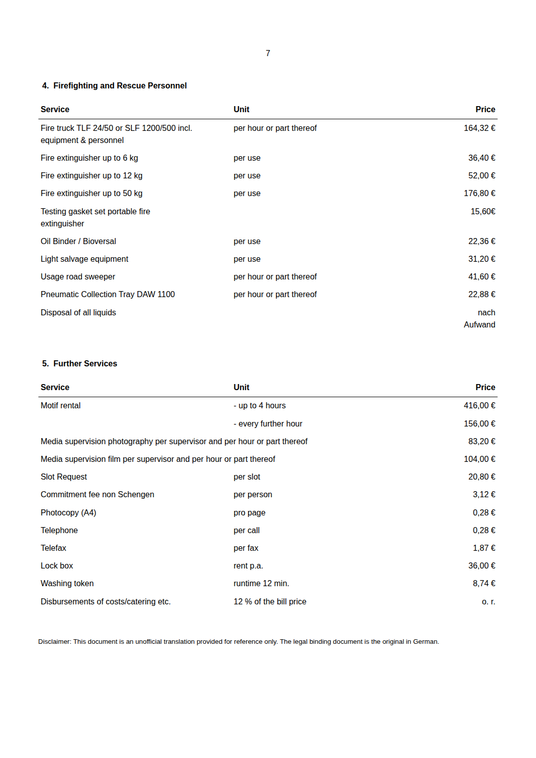7
4. Firefighting and Rescue Personnel
| Service | Unit | Price |
| --- | --- | --- |
| Fire truck TLF 24/50 or SLF 1200/500 incl. equipment & personnel | per hour or part thereof | 164,32 € |
| Fire extinguisher up to 6 kg | per use | 36,40 € |
| Fire extinguisher up to 12 kg | per use | 52,00 € |
| Fire extinguisher up to 50 kg | per use | 176,80 € |
| Testing gasket set portable fire extinguisher | | 15,60€ |
| Oil Binder / Bioversal | per use | 22,36 € |
| Light salvage equipment | per use | 31,20 € |
| Usage road sweeper | per hour or part thereof | 41,60 € |
| Pneumatic Collection Tray DAW 1100 | per hour or part thereof | 22,88 € |
| Disposal of all liquids | | nach Aufwand |
5. Further Services
| Service | Unit | Price |
| --- | --- | --- |
| Motif rental | - up to 4 hours | 416,00 € |
| | - every further hour | 156,00 € |
| Media supervision photography per supervisor and per hour or part thereof | 83,20 € |
| Media supervision film per supervisor and per hour or part thereof | 104,00 € |
| Slot Request | per slot | 20,80 € |
| Commitment fee non Schengen | per person | 3,12 € |
| Photocopy (A4) | pro page | 0,28 € |
| Telephone | per call | 0,28 € |
| Telefax | per fax | 1,87 € |
| Lock box | rent p.a. | 36,00 € |
| Washing token | runtime 12 min. | 8,74 € |
| Disbursements of costs/catering etc. | 12 % of the bill price | o. r. |
Disclaimer: This document is an unofficial translation provided for reference only. The legal binding document is the original in German.